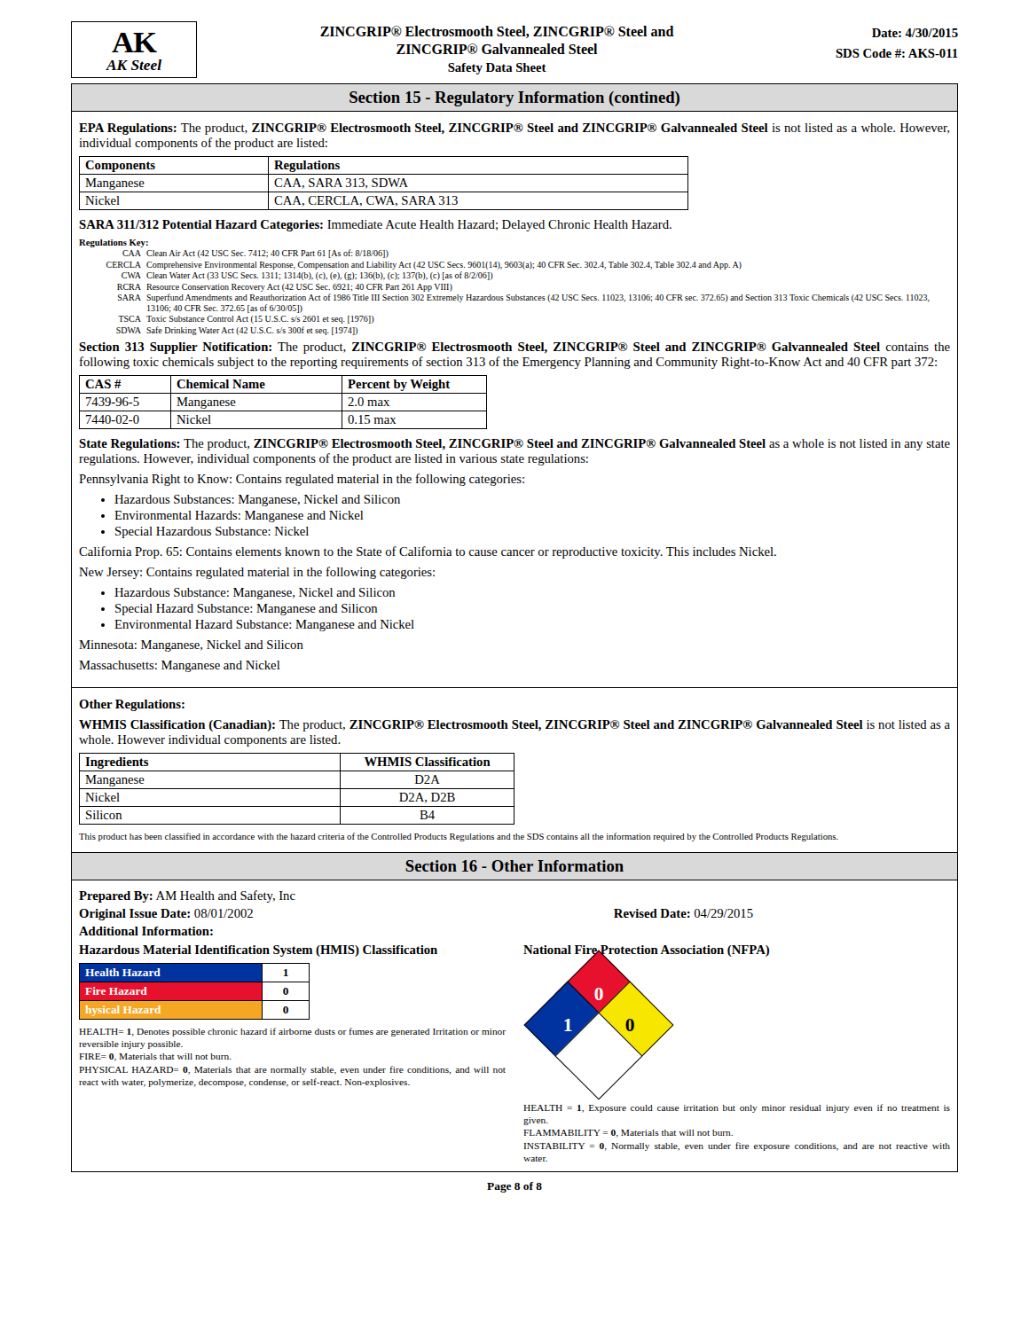AK
AK Steel
ZINCGRIP® Electrosmooth Steel, ZINCGRIP® Steel and
ZINCGRIP® Galvannealed Steel
Safety Data Sheet
Date: 4/30/2015
SDS Code #: AKS-011
Section 15 - Regulatory Information (contined)
EPA Regulations: The product, ZINCGRIP® Electrosmooth Steel, ZINCGRIP® Steel and ZINCGRIP® Galvannealed Steel is not listed as a whole. However, individual components of the product are listed:
| Components | Regulations |
| --- | --- |
| Manganese | CAA, SARA 313, SDWA |
| Nickel | CAA, CERCLA, CWA, SARA 313 |
SARA 311/312 Potential Hazard Categories: Immediate Acute Health Hazard; Delayed Chronic Health Hazard.
Regulations Key:
| CAA | Clean Air Act (42 USC Sec. 7412; 40 CFR Part 61 [As of: 8/18/06]) |
| CERCLA | Comprehensive Environmental Response, Compensation and Liability Act (42 USC Secs. 9601(14), 9603(a); 40 CFR Sec. 302.4, Table 302.4, Table 302.4 and App. A) |
| CWA | Clean Water Act (33 USC Secs. 1311; 1314(b), (c), (e), (g); 136(b), (c); 137(b), (c) [as of 8/2/06]) |
| RCRA | Resource Conservation Recovery Act (42 USC Sec. 6921; 40 CFR Part 261 App VIII) |
| SARA | Superfund Amendments and Reauthorization Act of 1986 Title III Section 302 Extremely Hazardous Substances (42 USC Secs. 11023, 13106; 40 CFR sec. 372.65) and Section 313 Toxic Chemicals (42 USC Secs. 11023, 13106; 40 CFR Sec. 372.65 [as of 6/30/05]) |
| TSCA | Toxic Substance Control Act (15 U.S.C. s/s 2601 et seq. [1976]) |
| SDWA | Safe Drinking Water Act (42 U.S.C. s/s 300f et seq. [1974]) |
Section 313 Supplier Notification: The product, ZINCGRIP® Electrosmooth Steel, ZINCGRIP® Steel and ZINCGRIP® Galvannealed Steel contains the following toxic chemicals subject to the reporting requirements of section 313 of the Emergency Planning and Community Right-to-Know Act and 40 CFR part 372:
| CAS # | Chemical Name | Percent by Weight |
| --- | --- | --- |
| 7439-96-5 | Manganese | 2.0 max |
| 7440-02-0 | Nickel | 0.15 max |
State Regulations: The product, ZINCGRIP® Electrosmooth Steel, ZINCGRIP® Steel and ZINCGRIP® Galvannealed Steel as a whole is not listed in any state regulations. However, individual components of the product are listed in various state regulations:
Pennsylvania Right to Know: Contains regulated material in the following categories:
Hazardous Substances: Manganese, Nickel and Silicon
Environmental Hazards: Manganese and Nickel
Special Hazardous Substance: Nickel
California Prop. 65: Contains elements known to the State of California to cause cancer or reproductive toxicity. This includes Nickel.
New Jersey: Contains regulated material in the following categories:
Hazardous Substance: Manganese, Nickel and Silicon
Special Hazard Substance: Manganese and Silicon
Environmental Hazard Substance: Manganese and Nickel
Minnesota: Manganese, Nickel and Silicon
Massachusetts: Manganese and Nickel
Other Regulations:
WHMIS Classification (Canadian): The product, ZINCGRIP® Electrosmooth Steel, ZINCGRIP® Steel and ZINCGRIP® Galvannealed Steel is not listed as a whole. However individual components are listed.
| Ingredients | WHMIS Classification |
| --- | --- |
| Manganese | D2A |
| Nickel | D2A, D2B |
| Silicon | B4 |
This product has been classified in accordance with the hazard criteria of the Controlled Products Regulations and the SDS contains all the information required by the Controlled Products Regulations.
Section 16 - Other Information
Prepared By: AM Health and Safety, Inc
Original Issue Date: 08/01/2002 Revised Date: 04/29/2015
Additional Information:
Hazardous Material Identification System (HMIS) Classification
| Health Hazard | 1 |
| Fire Hazard | 0 |
| hysical Hazard | 0 |
HEALTH= 1, Denotes possible chronic hazard if airborne dusts or fumes are generated Irritation or minor reversible injury possible.
FIRE= 0, Materials that will not burn.
PHYSICAL HAZARD= 0, Materials that are normally stable, even under fire conditions, and will not react with water, polymerize, decompose, condense, or self-react. Non-explosives.
National Fire Protection Association (NFPA)
0
1
0
HEALTH = 1, Exposure could cause irritation but only minor residual injury even if no treatment is given.
FLAMMABILITY = 0, Materials that will not burn.
INSTABILITY = 0, Normally stable, even under fire exposure conditions, and are not reactive with water.
Page 8 of 8